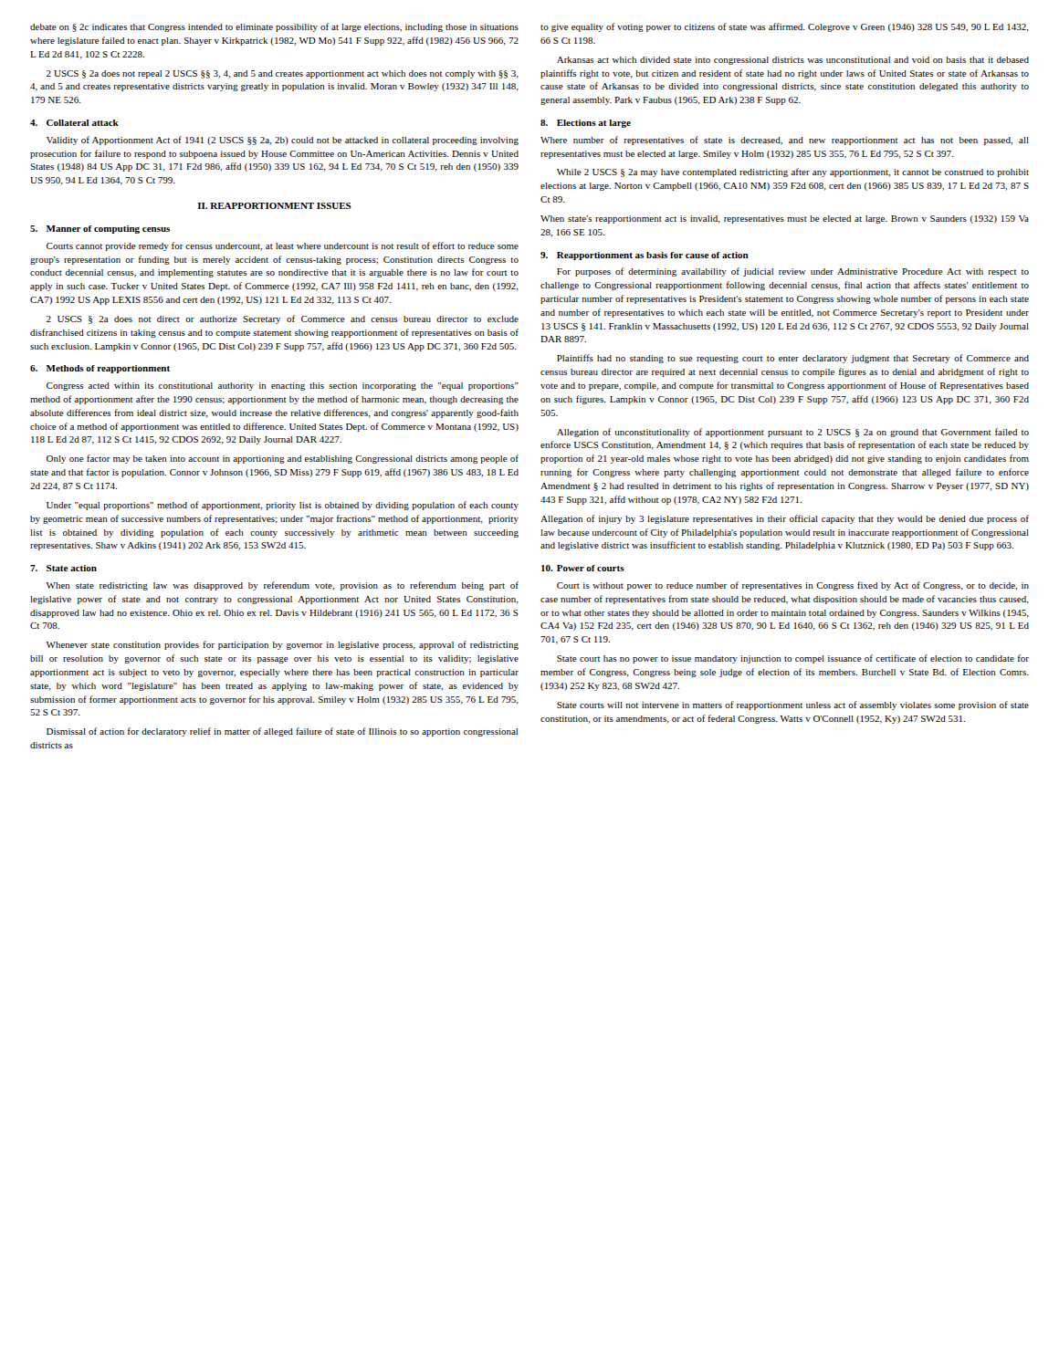debate on § 2c indicates that Congress intended to eliminate possibility of at large elections, including those in situations where legislature failed to enact plan. Shayer v Kirkpatrick (1982, WD Mo) 541 F Supp 922, affd (1982) 456 US 966, 72 L Ed 2d 841, 102 S Ct 2228.
2 USCS § 2a does not repeal 2 USCS §§ 3, 4, and 5 and creates apportionment act which does not comply with §§ 3, 4, and 5 and creates representative districts varying greatly in population is invalid. Moran v Bowley (1932) 347 Ill 148, 179 NE 526.
4. Collateral attack
Validity of Apportionment Act of 1941 (2 USCS §§ 2a, 2b) could not be attacked in collateral proceeding involving prosecution for failure to respond to subpoena issued by House Committee on Un-American Activities. Dennis v United States (1948) 84 US App DC 31, 171 F2d 986, affd (1950) 339 US 162, 94 L Ed 734, 70 S Ct 519, reh den (1950) 339 US 950, 94 L Ed 1364, 70 S Ct 799.
II. REAPPORTIONMENT ISSUES
5. Manner of computing census
Courts cannot provide remedy for census undercount, at least where undercount is not result of effort to reduce some group's representation or funding but is merely accident of census-taking process; Constitution directs Congress to conduct decennial census, and implementing statutes are so nondirective that it is arguable there is no law for court to apply in such case. Tucker v United States Dept. of Commerce (1992, CA7 Ill) 958 F2d 1411, reh en banc, den (1992, CA7) 1992 US App LEXIS 8556 and cert den (1992, US) 121 L Ed 2d 332, 113 S Ct 407.
2 USCS § 2a does not direct or authorize Secretary of Commerce and census bureau director to exclude disfranchised citizens in taking census and to compute statement showing reapportionment of representatives on basis of such exclusion. Lampkin v Connor (1965, DC Dist Col) 239 F Supp 757, affd (1966) 123 US App DC 371, 360 F2d 505.
6. Methods of reapportionment
Congress acted within its constitutional authority in enacting this section incorporating the "equal proportions" method of apportionment after the 1990 census; apportionment by the method of harmonic mean, though decreasing the absolute differences from ideal district size, would increase the relative differences, and congress' apparently good-faith choice of a method of apportionment was entitled to difference. United States Dept. of Commerce v Montana (1992, US) 118 L Ed 2d 87, 112 S Ct 1415, 92 CDOS 2692, 92 Daily Journal DAR 4227.
Only one factor may be taken into account in apportioning and establishing Congressional districts among people of state and that factor is population. Connor v Johnson (1966, SD Miss) 279 F Supp 619, affd (1967) 386 US 483, 18 L Ed 2d 224, 87 S Ct 1174.
Under "equal proportions" method of apportionment, priority list is obtained by dividing population of each county by geometric mean of successive numbers of representatives; under "major fractions" method of apportionment, priority list is obtained by dividing population of each county successively by arithmetic mean between succeeding representatives. Shaw v Adkins (1941) 202 Ark 856, 153 SW2d 415.
7. State action
When state redistricting law was disapproved by referendum vote, provision as to referendum being part of legislative power of state and not contrary to congressional Apportionment Act nor United States Constitution, disapproved law had no existence. Ohio ex rel. Ohio ex rel. Davis v Hildebrant (1916) 241 US 565, 60 L Ed 1172, 36 S Ct 708.
Whenever state constitution provides for participation by governor in legislative process, approval of redistricting bill or resolution by governor of such state or its passage over his veto is essential to its validity; legislative apportionment act is subject to veto by governor, especially where there has been practical construction in particular state, by which word "legislature" has been treated as applying to law-making power of state, as evidenced by submission of former apportionment acts to governor for his approval. Smiley v Holm (1932) 285 US 355, 76 L Ed 795, 52 S Ct 397.
Dismissal of action for declaratory relief in matter of alleged failure of state of Illinois to so apportion congressional districts as
to give equality of voting power to citizens of state was affirmed. Colegrove v Green (1946) 328 US 549, 90 L Ed 1432, 66 S Ct 1198.
Arkansas act which divided state into congressional districts was unconstitutional and void on basis that it debased plaintiffs right to vote, but citizen and resident of state had no right under laws of United States or state of Arkansas to cause state of Arkansas to be divided into congressional districts, since state constitution delegated this authority to general assembly. Park v Faubus (1965, ED Ark) 238 F Supp 62.
8. Elections at large
Where number of representatives of state is decreased, and new reapportionment act has not been passed, all representatives must be elected at large. Smiley v Holm (1932) 285 US 355, 76 L Ed 795, 52 S Ct 397.
While 2 USCS § 2a may have contemplated redistricting after any apportionment, it cannot be construed to prohibit elections at large. Norton v Campbell (1966, CA10 NM) 359 F2d 608, cert den (1966) 385 US 839, 17 L Ed 2d 73, 87 S Ct 89.
When state's reapportionment act is invalid, representatives must be elected at large. Brown v Saunders (1932) 159 Va 28, 166 SE 105.
9. Reapportionment as basis for cause of action
For purposes of determining availability of judicial review under Administrative Procedure Act with respect to challenge to Congressional reapportionment following decennial census, final action that affects states' entitlement to particular number of representatives is President's statement to Congress showing whole number of persons in each state and number of representatives to which each state will be entitled, not Commerce Secretary's report to President under 13 USCS § 141. Franklin v Massachusetts (1992, US) 120 L Ed 2d 636, 112 S Ct 2767, 92 CDOS 5553, 92 Daily Journal DAR 8897.
Plaintiffs had no standing to sue requesting court to enter declaratory judgment that Secretary of Commerce and census bureau director are required at next decennial census to compile figures as to denial and abridgment of right to vote and to prepare, compile, and compute for transmittal to Congress apportionment of House of Representatives based on such figures. Lampkin v Connor (1965, DC Dist Col) 239 F Supp 757, affd (1966) 123 US App DC 371, 360 F2d 505.
Allegation of unconstitutionality of apportionment pursuant to 2 USCS § 2a on ground that Government failed to enforce USCS Constitution, Amendment 14, § 2 (which requires that basis of representation of each state be reduced by proportion of 21 year-old males whose right to vote has been abridged) did not give standing to enjoin candidates from running for Congress where party challenging apportionment could not demonstrate that alleged failure to enforce Amendment § 2 had resulted in detriment to his rights of representation in Congress. Sharrow v Peyser (1977, SD NY) 443 F Supp 321, affd without op (1978, CA2 NY) 582 F2d 1271.
Allegation of injury by 3 legislature representatives in their official capacity that they would be denied due process of law because undercount of City of Philadelphia's population would result in inaccurate reapportionment of Congressional and legislative district was insufficient to establish standing. Philadelphia v Klutznick (1980, ED Pa) 503 F Supp 663.
10. Power of courts
Court is without power to reduce number of representatives in Congress fixed by Act of Congress, or to decide, in case number of representatives from state should be reduced, what disposition should be made of vacancies thus caused, or to what other states they should be allotted in order to maintain total ordained by Congress. Saunders v Wilkins (1945, CA4 Va) 152 F2d 235, cert den (1946) 328 US 870, 90 L Ed 1640, 66 S Ct 1362, reh den (1946) 329 US 825, 91 L Ed 701, 67 S Ct 119.
State court has no power to issue mandatory injunction to compel issuance of certificate of election to candidate for member of Congress, Congress being sole judge of election of its members. Burchell v State Bd. of Election Comrs. (1934) 252 Ky 823, 68 SW2d 427.
State courts will not intervene in matters of reapportionment unless act of assembly violates some provision of state constitution, or its amendments, or act of federal Congress. Watts v O'Connell (1952, Ky) 247 SW2d 531.